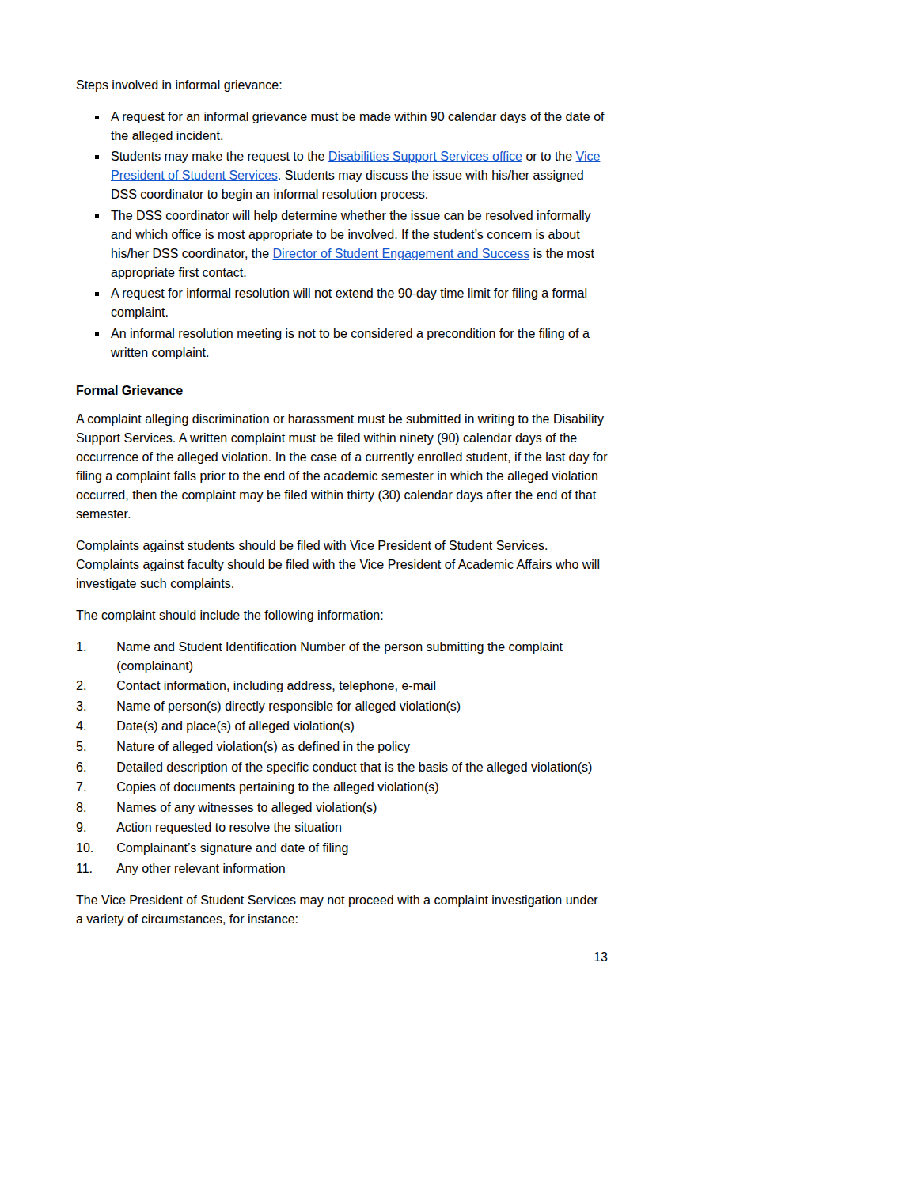Steps involved in informal grievance:
A request for an informal grievance must be made within 90 calendar days of the date of the alleged incident.
Students may make the request to the Disabilities Support Services office or to the Vice President of Student Services. Students may discuss the issue with his/her assigned DSS coordinator to begin an informal resolution process.
The DSS coordinator will help determine whether the issue can be resolved informally and which office is most appropriate to be involved. If the student’s concern is about his/her DSS coordinator, the Director of Student Engagement and Success is the most appropriate first contact.
A request for informal resolution will not extend the 90-day time limit for filing a formal complaint.
An informal resolution meeting is not to be considered a precondition for the filing of a written complaint.
Formal Grievance
A complaint alleging discrimination or harassment must be submitted in writing to the Disability Support Services. A written complaint must be filed within ninety (90) calendar days of the occurrence of the alleged violation. In the case of a currently enrolled student, if the last day for filing a complaint falls prior to the end of the academic semester in which the alleged violation occurred, then the complaint may be filed within thirty (30) calendar days after the end of that semester.
Complaints against students should be filed with Vice President of Student Services. Complaints against faculty should be filed with the Vice President of Academic Affairs who will investigate such complaints.
The complaint should include the following information:
Name and Student Identification Number of the person submitting the complaint (complainant)
Contact information, including address, telephone, e-mail
Name of person(s) directly responsible for alleged violation(s)
Date(s) and place(s) of alleged violation(s)
Nature of alleged violation(s) as defined in the policy
Detailed description of the specific conduct that is the basis of the alleged violation(s)
Copies of documents pertaining to the alleged violation(s)
Names of any witnesses to alleged violation(s)
Action requested to resolve the situation
Complainant’s signature and date of filing
Any other relevant information
The Vice President of Student Services may not proceed with a complaint investigation under a variety of circumstances, for instance:
13